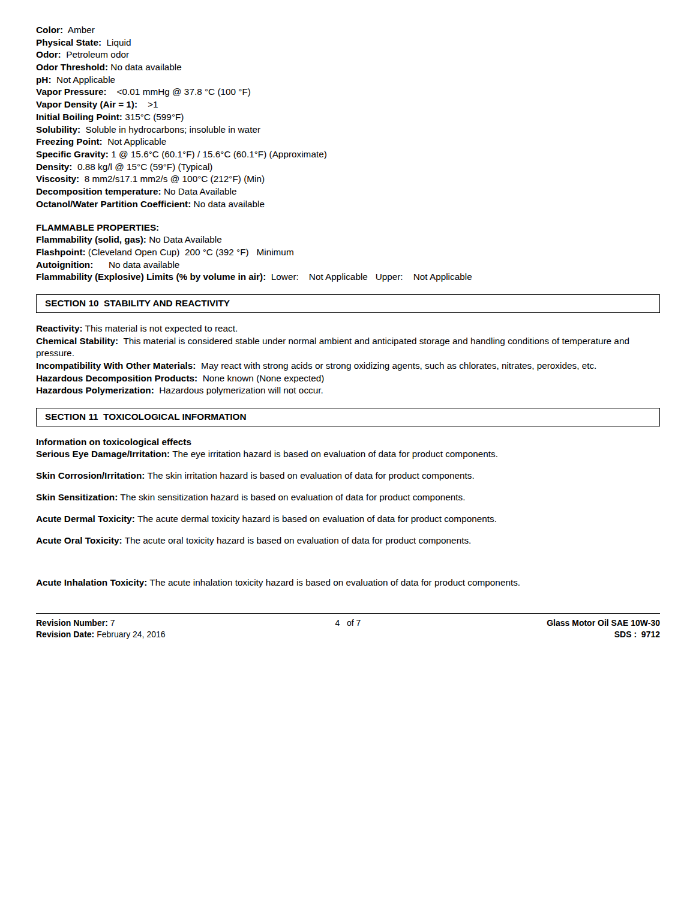Color: Amber
Physical State: Liquid
Odor: Petroleum odor
Odor Threshold: No data available
pH: Not Applicable
Vapor Pressure: <0.01 mmHg @ 37.8 °C (100 °F)
Vapor Density (Air = 1): >1
Initial Boiling Point: 315°C (599°F)
Solubility: Soluble in hydrocarbons; insoluble in water
Freezing Point: Not Applicable
Specific Gravity: 1 @ 15.6°C (60.1°F) / 15.6°C (60.1°F) (Approximate)
Density: 0.88 kg/l @ 15°C (59°F) (Typical)
Viscosity: 8 mm2/s17.1 mm2/s @ 100°C (212°F) (Min)
Decomposition temperature: No Data Available
Octanol/Water Partition Coefficient: No data available
FLAMMABLE PROPERTIES:
Flammability (solid, gas): No Data Available
Flashpoint: (Cleveland Open Cup) 200 °C (392 °F) Minimum
Autoignition: No data available
Flammability (Explosive) Limits (% by volume in air): Lower: Not Applicable Upper: Not Applicable
SECTION 10 STABILITY AND REACTIVITY
Reactivity: This material is not expected to react.
Chemical Stability: This material is considered stable under normal ambient and anticipated storage and handling conditions of temperature and pressure.
Incompatibility With Other Materials: May react with strong acids or strong oxidizing agents, such as chlorates, nitrates, peroxides, etc.
Hazardous Decomposition Products: None known (None expected)
Hazardous Polymerization: Hazardous polymerization will not occur.
SECTION 11 TOXICOLOGICAL INFORMATION
Information on toxicological effects
Serious Eye Damage/Irritation: The eye irritation hazard is based on evaluation of data for product components.
Skin Corrosion/Irritation: The skin irritation hazard is based on evaluation of data for product components.
Skin Sensitization: The skin sensitization hazard is based on evaluation of data for product components.
Acute Dermal Toxicity: The acute dermal toxicity hazard is based on evaluation of data for product components.
Acute Oral Toxicity: The acute oral toxicity hazard is based on evaluation of data for product components.
Acute Inhalation Toxicity: The acute inhalation toxicity hazard is based on evaluation of data for product components.
| Revision Number: 7 | 4 of 7 | Glass Motor Oil SAE 10W-30 |
| Revision Date: February 24, 2016 | | SDS : 9712 |